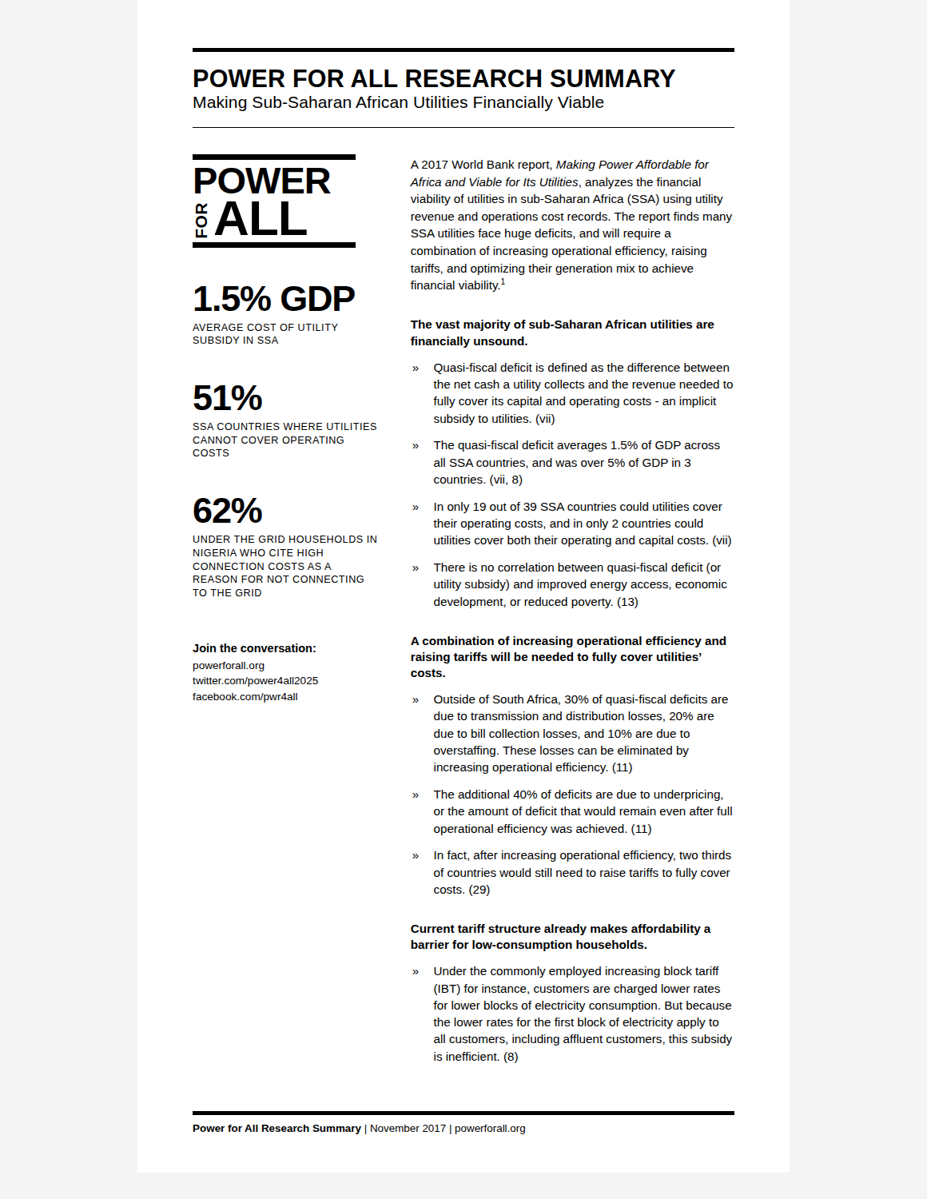Power for All Research Summary
Making Sub-Saharan African Utilities Financially Viable
POWER
FOR ALL
1.5% GDP
Average cost of utility subsidy in SSA
51%
SSA countries where utilities cannot cover operating costs
62%
Under the grid households in Nigeria who cite high connection costs as a reason for not connecting to the grid
Join the conversation:
powerforall.org
twitter.com/power4all2025
facebook.com/pwr4all
A 2017 World Bank report, Making Power Affordable for Africa and Viable for Its Utilities, analyzes the financial viability of utilities in sub-Saharan Africa (SSA) using utility revenue and operations cost records. The report finds many SSA utilities face huge deficits, and will require a combination of increasing operational efficiency, raising tariffs, and optimizing their generation mix to achieve financial viability.1
The vast majority of sub-Saharan African utilities are financially unsound.
Quasi-fiscal deficit is defined as the difference between the net cash a utility collects and the revenue needed to fully cover its capital and operating costs - an implicit subsidy to utilities. (vii)
The quasi-fiscal deficit averages 1.5% of GDP across all SSA countries, and was over 5% of GDP in 3 countries. (vii, 8)
In only 19 out of 39 SSA countries could utilities cover their operating costs, and in only 2 countries could utilities cover both their operating and capital costs. (vii)
There is no correlation between quasi-fiscal deficit (or utility subsidy) and improved energy access, economic development, or reduced poverty. (13)
A combination of increasing operational efficiency and raising tariffs will be needed to fully cover utilities’ costs.
Outside of South Africa, 30% of quasi-fiscal deficits are due to transmission and distribution losses, 20% are due to bill collection losses, and 10% are due to overstaffing. These losses can be eliminated by increasing operational efficiency. (11)
The additional 40% of deficits are due to underpricing, or the amount of deficit that would remain even after full operational efficiency was achieved. (11)
In fact, after increasing operational efficiency, two thirds of countries would still need to raise tariffs to fully cover costs. (29)
Current tariff structure already makes affordability a barrier for low-consumption households.
Under the commonly employed increasing block tariff (IBT) for instance, customers are charged lower rates for lower blocks of electricity consumption. But because the lower rates for the first block of electricity apply to all customers, including affluent customers, this subsidy is inefficient. (8)
Power for All Research Summary | November 2017 | powerforall.org